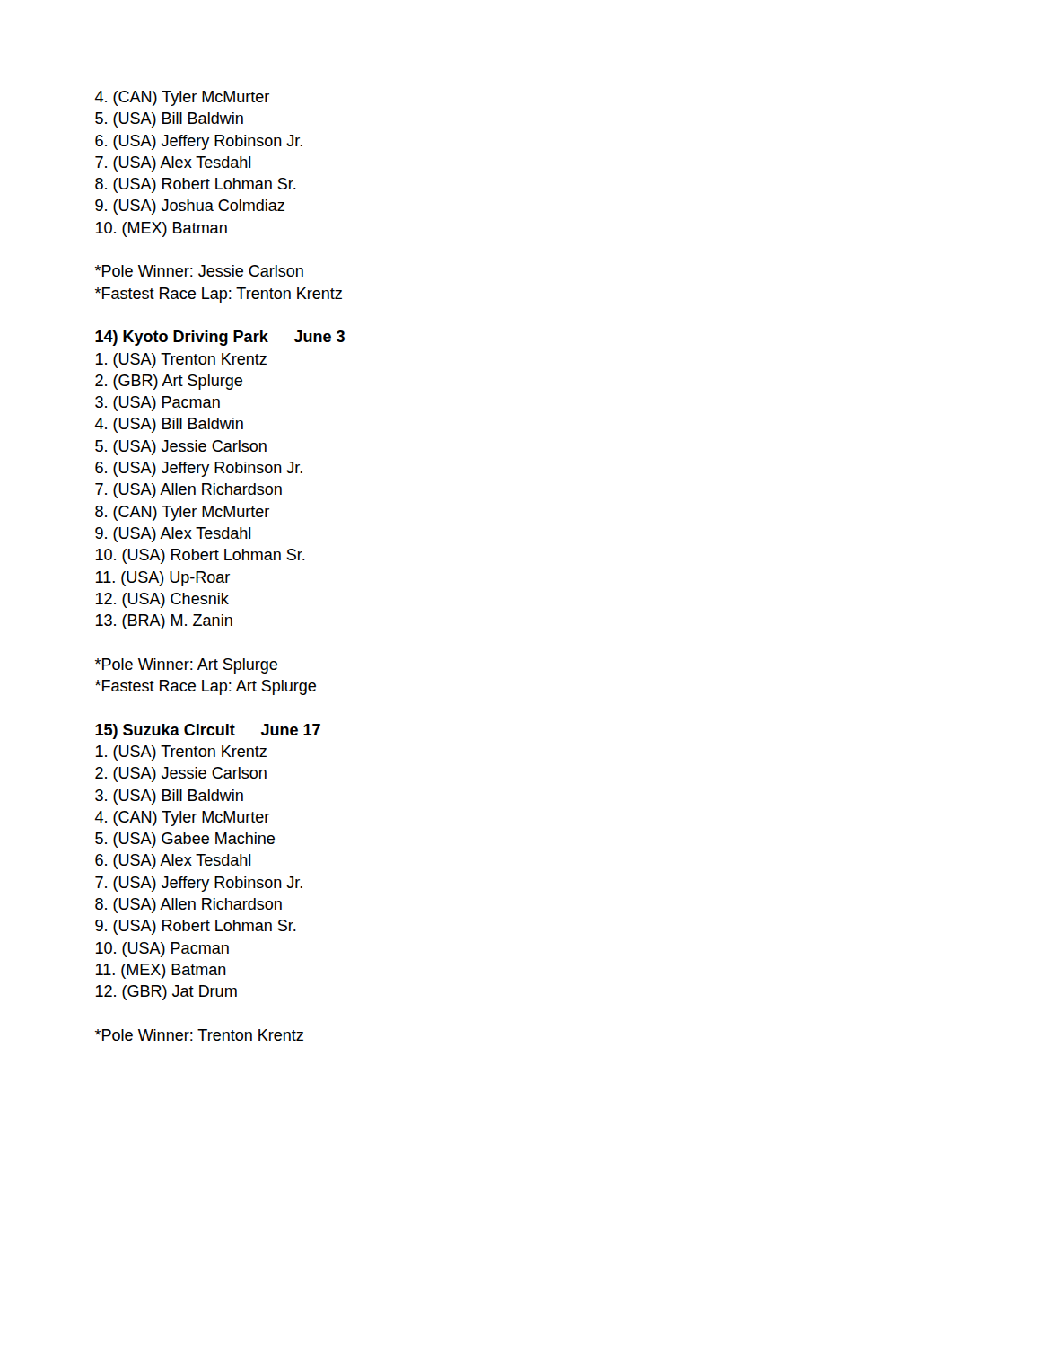4. (CAN) Tyler McMurter
5. (USA) Bill Baldwin
6. (USA) Jeffery Robinson Jr.
7. (USA) Alex Tesdahl
8. (USA) Robert Lohman Sr.
9. (USA) Joshua Colmdiaz
10. (MEX) Batman
*Pole Winner: Jessie Carlson
*Fastest Race Lap: Trenton Krentz
14) Kyoto Driving Park June 3
1. (USA) Trenton Krentz
2. (GBR) Art Splurge
3. (USA) Pacman
4. (USA) Bill Baldwin
5. (USA) Jessie Carlson
6. (USA) Jeffery Robinson Jr.
7. (USA) Allen Richardson
8. (CAN) Tyler McMurter
9. (USA) Alex Tesdahl
10. (USA) Robert Lohman Sr.
11. (USA) Up-Roar
12. (USA) Chesnik
13. (BRA) M. Zanin
*Pole Winner: Art Splurge
*Fastest Race Lap: Art Splurge
15) Suzuka Circuit June 17
1. (USA) Trenton Krentz
2. (USA) Jessie Carlson
3. (USA) Bill Baldwin
4. (CAN) Tyler McMurter
5. (USA) Gabee Machine
6. (USA) Alex Tesdahl
7. (USA) Jeffery Robinson Jr.
8. (USA) Allen Richardson
9. (USA) Robert Lohman Sr.
10. (USA) Pacman
11. (MEX) Batman
12. (GBR) Jat Drum
*Pole Winner: Trenton Krentz